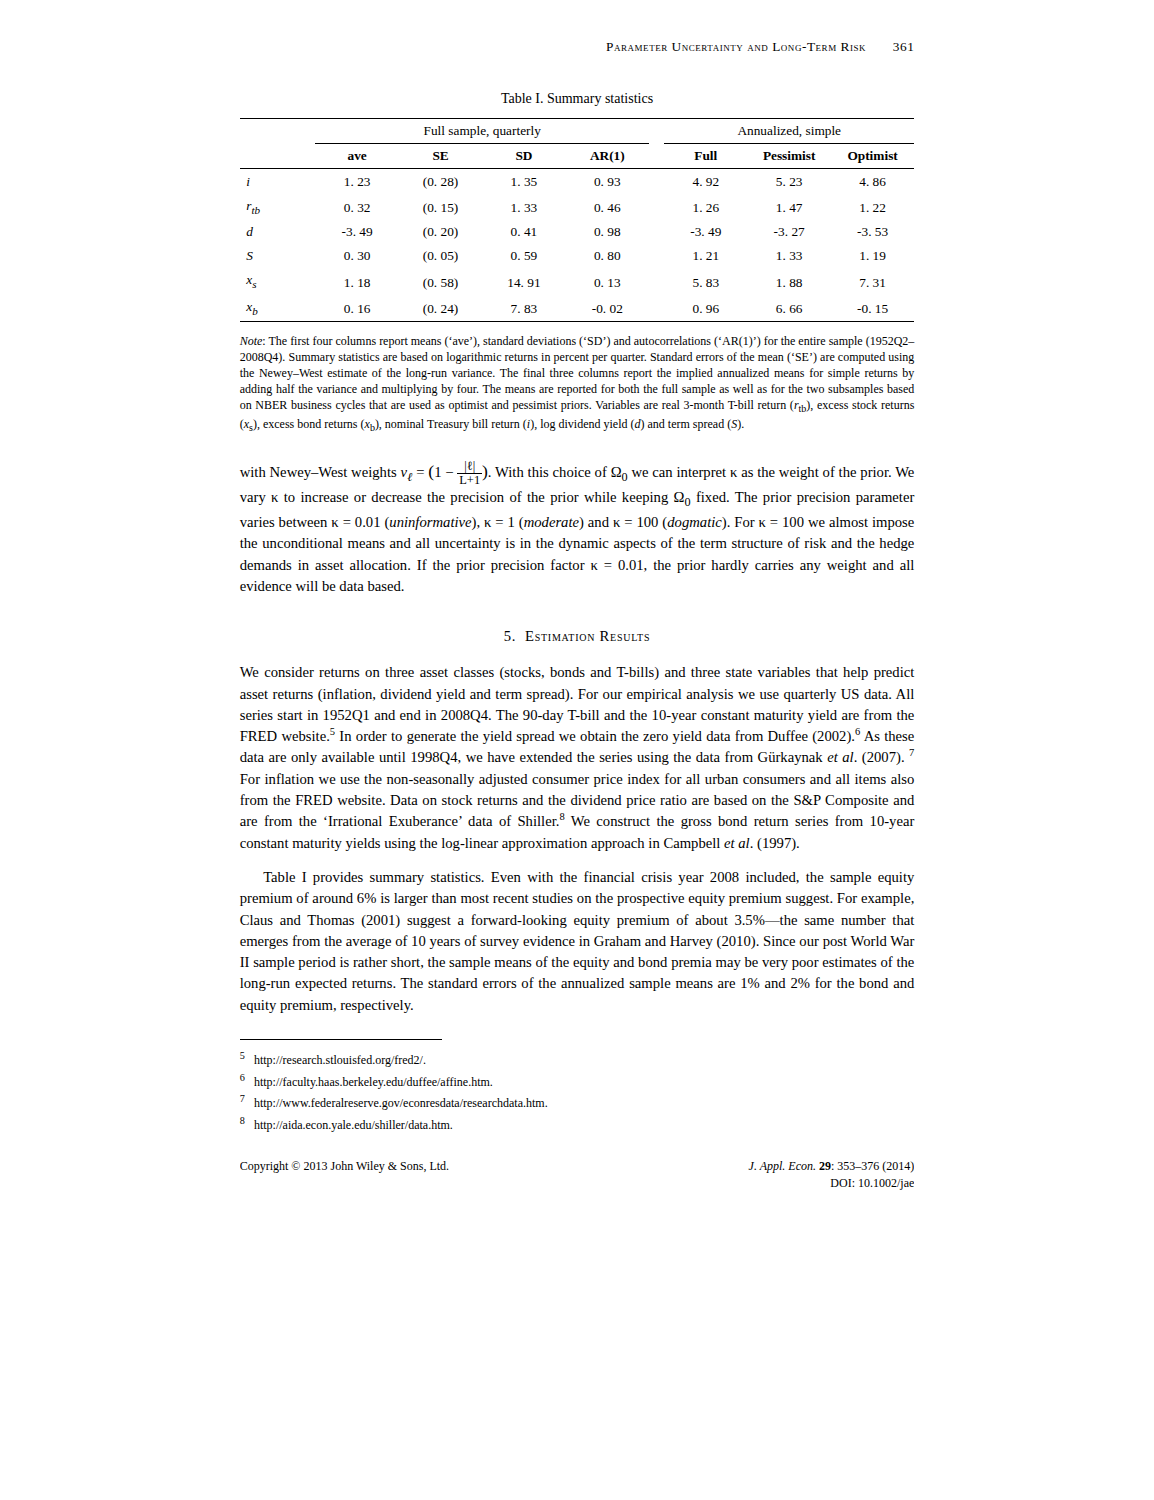361 Parameter Uncertainty and Long-Term Risk
Table I. Summary statistics
| | Full sample, quarterly | | Annualized, simple |
| --- | --- | --- | --- |
| | ave | SE | SD | AR(1) | | Full | Pessimist | Optimist |
| i | 1. 23 | (0. 28) | 1. 35 | 0. 93 | | 4. 92 | 5. 23 | 4. 86 |
| r tb | 0. 32 | (0. 15) | 1. 33 | 0. 46 | | 1. 26 | 1. 47 | 1. 22 |
| d | -3. 49 | (0. 20) | 0. 41 | 0. 98 | | -3. 49 | -3. 27 | -3. 53 |
| S | 0. 30 | (0. 05) | 0. 59 | 0. 80 | | 1. 21 | 1. 33 | 1. 19 |
| x s | 1. 18 | (0. 58) | 14. 91 | 0. 13 | | 5. 83 | 1. 88 | 7. 31 |
| x b | 0. 16 | (0. 24) | 7. 83 | -0. 02 | | 0. 96 | 6. 66 | -0. 15 |
Note: The first four columns report means (‘ave’), standard deviations (‘SD’) and autocorrelations (‘AR(1)’) for the entire sample (1952Q2–2008Q4). Summary statistics are based on logarithmic returns in percent per quarter. Standard errors of the mean (‘SE’) are computed using the Newey–West estimate of the long-run variance. The final three columns report the implied annualized means for simple returns by adding half the variance and multiplying by four. The means are reported for both the full sample as well as for the two subsamples based on NBER business cycles that are used as optimist and pessimist priors. Variables are real 3-month T-bill return (rtb), excess stock returns (xs), excess bond returns (xb), nominal Treasury bill return (i), log dividend yield (d) and term spread (S).
with Newey–West weights vℓ = (1 − |ℓ|L+1). With this choice of Ω0 we can interpret κ as the weight of the prior. We vary κ to increase or decrease the precision of the prior while keeping Ω0 fixed. The prior precision parameter varies between κ = 0.01 (uninformative), κ = 1 (moderate) and κ = 100 (dogmatic). For κ = 100 we almost impose the unconditional means and all uncertainty is in the dynamic aspects of the term structure of risk and the hedge demands in asset allocation. If the prior precision factor κ = 0.01, the prior hardly carries any weight and all evidence will be data based.
5. Estimation Results
We consider returns on three asset classes (stocks, bonds and T-bills) and three state variables that help predict asset returns (inflation, dividend yield and term spread). For our empirical analysis we use quarterly US data. All series start in 1952Q1 and end in 2008Q4. The 90-day T-bill and the 10-year constant maturity yield are from the FRED website.5 In order to generate the yield spread we obtain the zero yield data from Duffee (2002).6 As these data are only available until 1998Q4, we have extended the series using the data from Gürkaynak et al. (2007). 7 For inflation we use the non-seasonally adjusted consumer price index for all urban consumers and all items also from the FRED website. Data on stock returns and the dividend price ratio are based on the S&P Composite and are from the ‘Irrational Exuberance’ data of Shiller.8 We construct the gross bond return series from 10-year constant maturity yields using the log-linear approximation approach in Campbell et al. (1997).
Table I provides summary statistics. Even with the financial crisis year 2008 included, the sample equity premium of around 6% is larger than most recent studies on the prospective equity premium suggest. For example, Claus and Thomas (2001) suggest a forward-looking equity premium of about 3.5%—the same number that emerges from the average of 10 years of survey evidence in Graham and Harvey (2010). Since our post World War II sample period is rather short, the sample means of the equity and bond premia may be very poor estimates of the long-run expected returns. The standard errors of the annualized sample means are 1% and 2% for the bond and equity premium, respectively.
5 http://research.stlouisfed.org/fred2/.
6 http://faculty.haas.berkeley.edu/duffee/affine.htm.
7 http://www.federalreserve.gov/econresdata/researchdata.htm.
8 http://aida.econ.yale.edu/shiller/data.htm.
Copyright © 2013 John Wiley & Sons, Ltd.
J. Appl. Econ. 29: 353–376 (2014)
DOI: 10.1002/jae